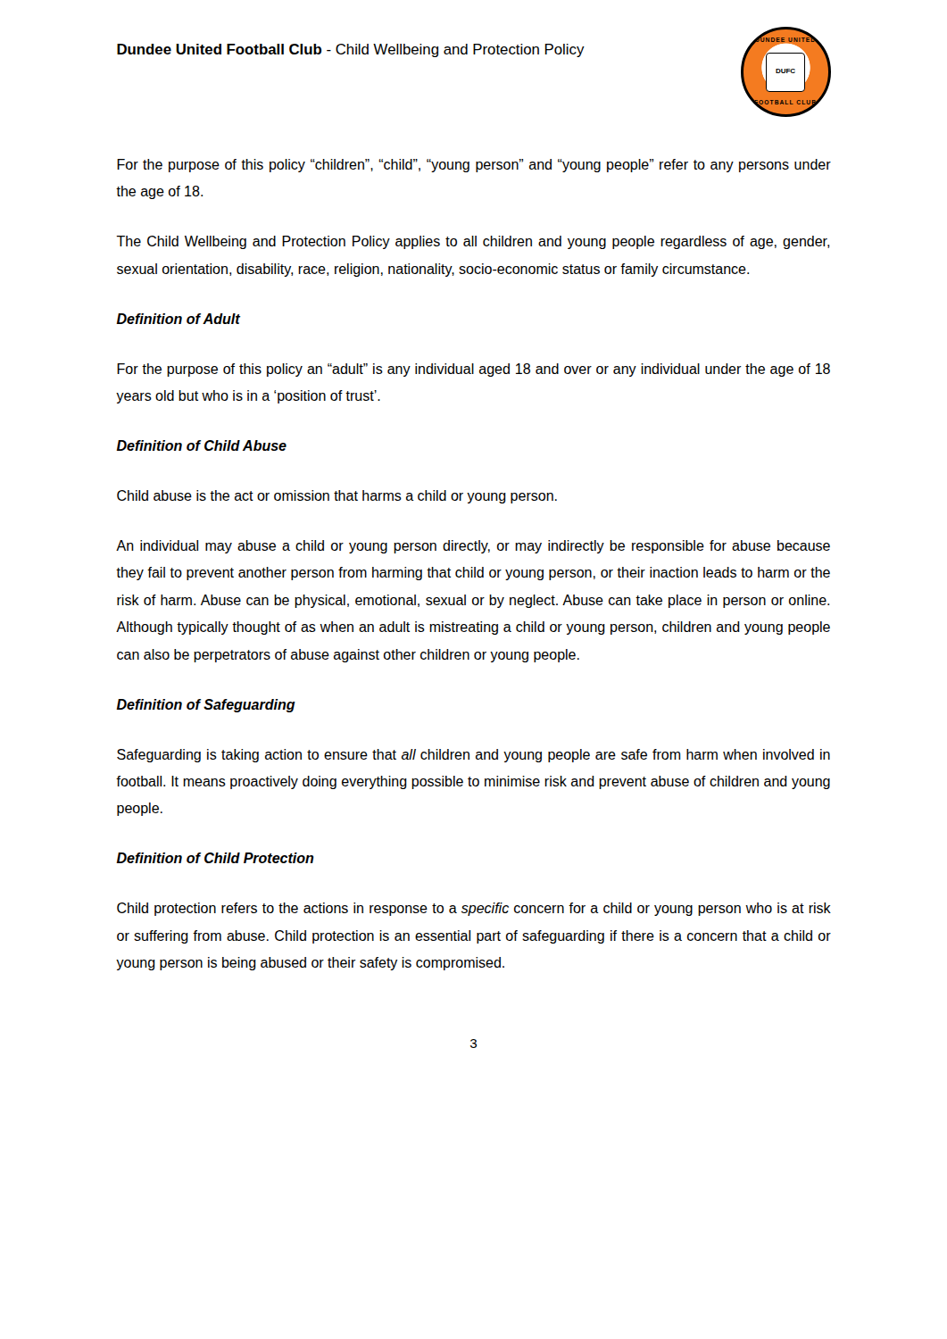Dundee United Football Club - Child Wellbeing and Protection Policy
DUNDEE UNITED DUFC FOOTBALL CLUB
For the purpose of this policy “children”, “child”, “young person” and “young people” refer to any persons under the age of 18.
The Child Wellbeing and Protection Policy applies to all children and young people regardless of age, gender, sexual orientation, disability, race, religion, nationality, socio-economic status or family circumstance.
Definition of Adult
For the purpose of this policy an “adult” is any individual aged 18 and over or any individual under the age of 18 years old but who is in a ‘position of trust’.
Definition of Child Abuse
Child abuse is the act or omission that harms a child or young person.
An individual may abuse a child or young person directly, or may indirectly be responsible for abuse because they fail to prevent another person from harming that child or young person, or their inaction leads to harm or the risk of harm. Abuse can be physical, emotional, sexual or by neglect. Abuse can take place in person or online. Although typically thought of as when an adult is mistreating a child or young person, children and young people can also be perpetrators of abuse against other children or young people.
Definition of Safeguarding
Safeguarding is taking action to ensure that all children and young people are safe from harm when involved in football. It means proactively doing everything possible to minimise risk and prevent abuse of children and young people.
Definition of Child Protection
Child protection refers to the actions in response to a specific concern for a child or young person who is at risk or suffering from abuse. Child protection is an essential part of safeguarding if there is a concern that a child or young person is being abused or their safety is compromised.
3